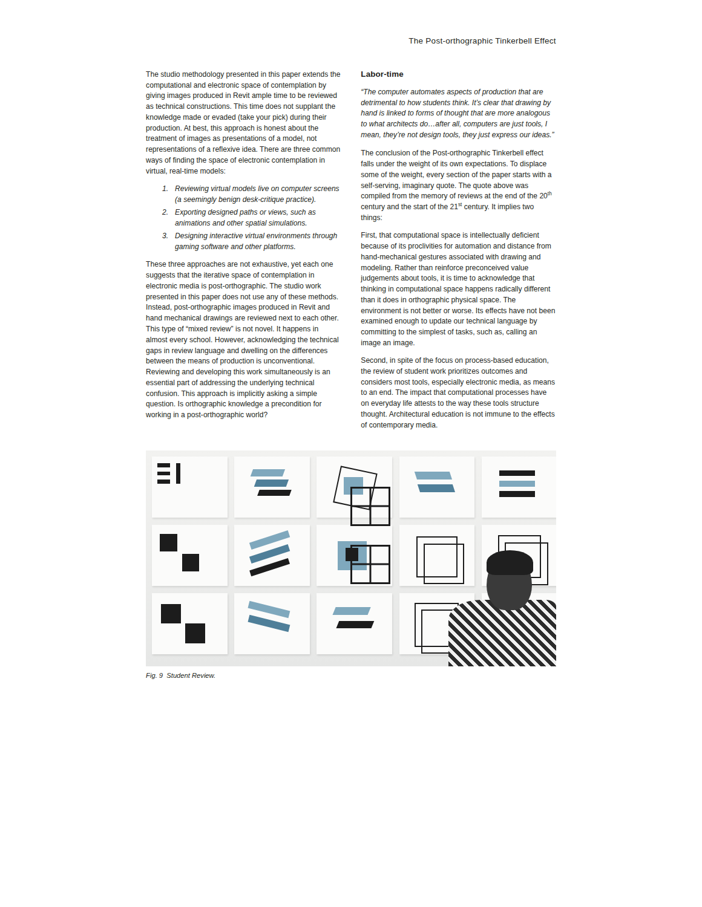The Post-orthographic Tinkerbell Effect
The studio methodology presented in this paper extends the computational and electronic space of contemplation by giving images produced in Revit ample time to be reviewed as technical constructions. This time does not supplant the knowledge made or evaded (take your pick) during their production. At best, this approach is honest about the treatment of images as presentations of a model, not representations of a reflexive idea. There are three common ways of finding the space of electronic contemplation in virtual, real-time models:
Reviewing virtual models live on computer screens (a seemingly benign desk-critique practice).
Exporting designed paths or views, such as animations and other spatial simulations.
Designing interactive virtual environments through gaming software and other platforms.
These three approaches are not exhaustive, yet each one suggests that the iterative space of contemplation in electronic media is post-orthographic. The studio work presented in this paper does not use any of these methods. Instead, post-orthographic images produced in Revit and hand mechanical drawings are reviewed next to each other. This type of “mixed review” is not novel. It happens in almost every school. However, acknowledging the technical gaps in review language and dwelling on the differences between the means of production is unconventional. Reviewing and developing this work simultaneously is an essential part of addressing the underlying technical confusion. This approach is implicitly asking a simple question. Is orthographic knowledge a precondition for working in a post-orthographic world?
Labor-time
“The computer automates aspects of production that are detrimental to how students think. It’s clear that drawing by hand is linked to forms of thought that are more analogous to what architects do…after all, computers are just tools, I mean, they’re not design tools, they just express our ideas.”
The conclusion of the Post-orthographic Tinkerbell effect falls under the weight of its own expectations. To displace some of the weight, every section of the paper starts with a self-serving, imaginary quote. The quote above was compiled from the memory of reviews at the end of the 20th century and the start of the 21st century. It implies two things:
First, that computational space is intellectually deficient because of its proclivities for automation and distance from hand-mechanical gestures associated with drawing and modeling. Rather than reinforce preconceived value judgements about tools, it is time to acknowledge that thinking in computational space happens radically different than it does in orthographic physical space. The environment is not better or worse. Its effects have not been examined enough to update our technical language by committing to the simplest of tasks, such as, calling an image an image.
Second, in spite of the focus on process-based education, the review of student work prioritizes outcomes and considers most tools, especially electronic media, as means to an end. The impact that computational processes have on everyday life attests to the way these tools structure thought. Architectural education is not immune to the effects of contemporary media.
Fig. 9 Student Review.